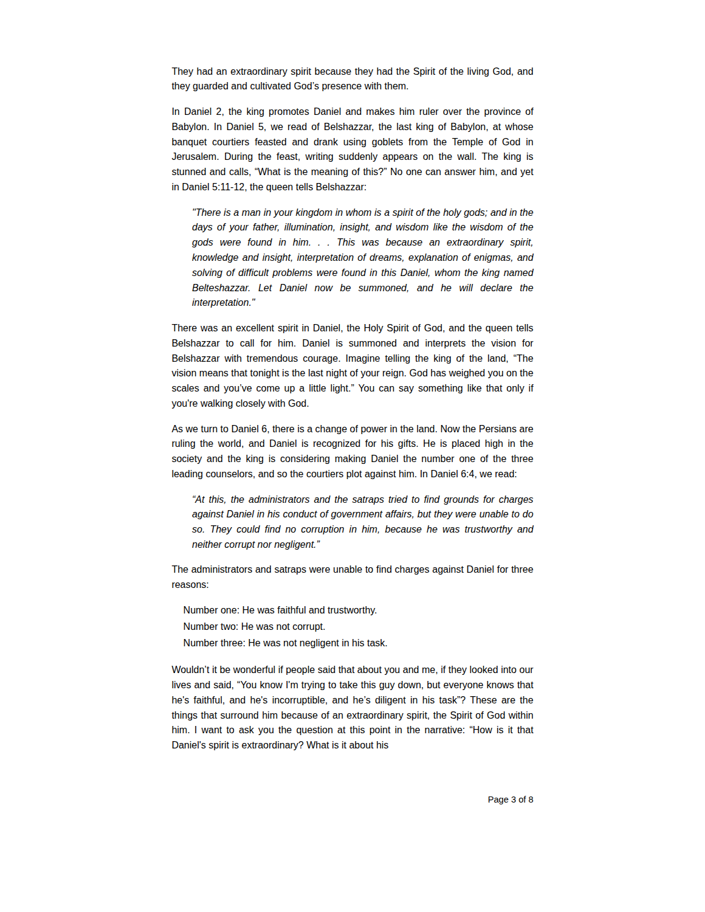They had an extraordinary spirit because they had the Spirit of the living God, and they guarded and cultivated God’s presence with them.
In Daniel 2, the king promotes Daniel and makes him ruler over the province of Babylon. In Daniel 5, we read of Belshazzar, the last king of Babylon, at whose banquet courtiers feasted and drank using goblets from the Temple of God in Jerusalem. During the feast, writing suddenly appears on the wall. The king is stunned and calls, “What is the meaning of this?” No one can answer him, and yet in Daniel 5:11-12, the queen tells Belshazzar:
"There is a man in your kingdom in whom is a spirit of the holy gods; and in the days of your father, illumination, insight, and wisdom like the wisdom of the gods were found in him. . . This was because an extraordinary spirit, knowledge and insight, interpretation of dreams, explanation of enigmas, and solving of difficult problems were found in this Daniel, whom the king named Belteshazzar. Let Daniel now be summoned, and he will declare the interpretation."
There was an excellent spirit in Daniel, the Holy Spirit of God, and the queen tells Belshazzar to call for him. Daniel is summoned and interprets the vision for Belshazzar with tremendous courage. Imagine telling the king of the land, “The vision means that tonight is the last night of your reign. God has weighed you on the scales and you’ve come up a little light.” You can say something like that only if you're walking closely with God.
As we turn to Daniel 6, there is a change of power in the land. Now the Persians are ruling the world, and Daniel is recognized for his gifts. He is placed high in the society and the king is considering making Daniel the number one of the three leading counselors, and so the courtiers plot against him. In Daniel 6:4, we read:
“At this, the administrators and the satraps tried to find grounds for charges against Daniel in his conduct of government affairs, but they were unable to do so. They could find no corruption in him, because he was trustworthy and neither corrupt nor negligent.”
The administrators and satraps were unable to find charges against Daniel for three reasons:
Number one: He was faithful and trustworthy.
Number two: He was not corrupt.
Number three: He was not negligent in his task.
Wouldn’t it be wonderful if people said that about you and me, if they looked into our lives and said, “You know I'm trying to take this guy down, but everyone knows that he's faithful, and he's incorruptible, and he’s diligent in his task”? These are the things that surround him because of an extraordinary spirit, the Spirit of God within him. I want to ask you the question at this point in the narrative: “How is it that Daniel's spirit is extraordinary? What is it about his
Page 3 of 8